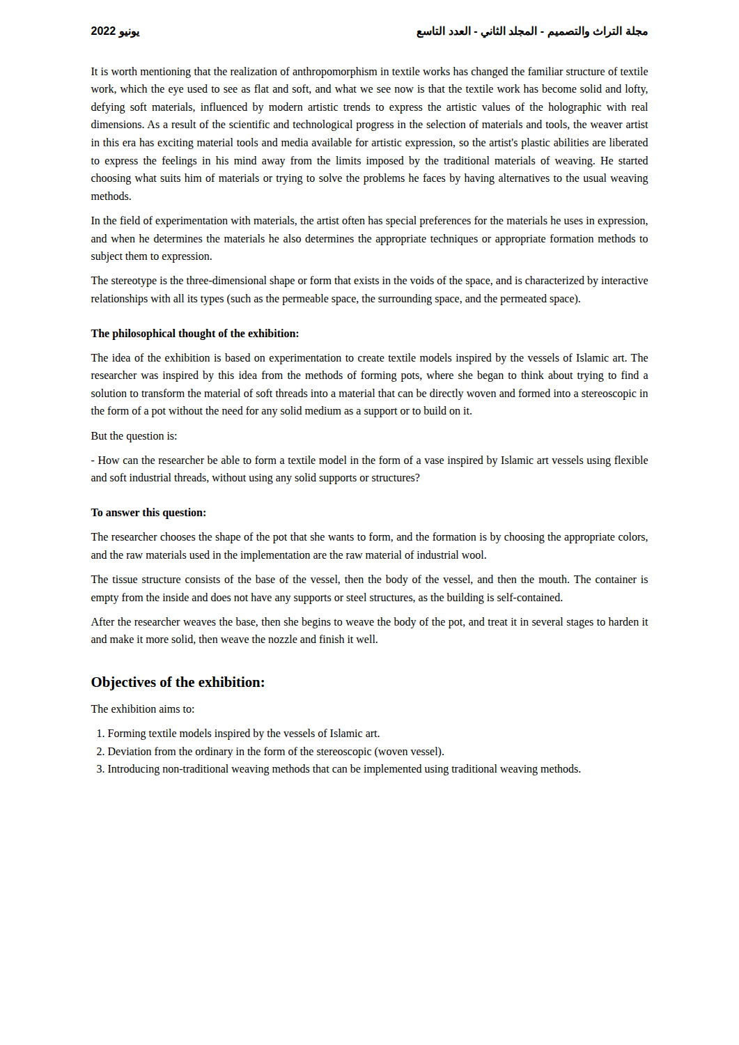مجلة التراث والتصميم - المجلد الثاني - العدد التاسع يونيو 2022
It is worth mentioning that the realization of anthropomorphism in textile works has changed the familiar structure of textile work, which the eye used to see as flat and soft, and what we see now is that the textile work has become solid and lofty, defying soft materials, influenced by modern artistic trends to express the artistic values of the holographic with real dimensions. As a result of the scientific and technological progress in the selection of materials and tools, the weaver artist in this era has exciting material tools and media available for artistic expression, so the artist's plastic abilities are liberated to express the feelings in his mind away from the limits imposed by the traditional materials of weaving. He started choosing what suits him of materials or trying to solve the problems he faces by having alternatives to the usual weaving methods.
In the field of experimentation with materials, the artist often has special preferences for the materials he uses in expression, and when he determines the materials he also determines the appropriate techniques or appropriate formation methods to subject them to expression.
The stereotype is the three-dimensional shape or form that exists in the voids of the space, and is characterized by interactive relationships with all its types (such as the permeable space, the surrounding space, and the permeated space).
The philosophical thought of the exhibition:
The idea of the exhibition is based on experimentation to create textile models inspired by the vessels of Islamic art. The researcher was inspired by this idea from the methods of forming pots, where she began to think about trying to find a solution to transform the material of soft threads into a material that can be directly woven and formed into a stereoscopic in the form of a pot without the need for any solid medium as a support or to build on it.
But the question is:
- How can the researcher be able to form a textile model in the form of a vase inspired by Islamic art vessels using flexible and soft industrial threads, without using any solid supports or structures?
To answer this question:
The researcher chooses the shape of the pot that she wants to form, and the formation is by choosing the appropriate colors, and the raw materials used in the implementation are the raw material of industrial wool.
The tissue structure consists of the base of the vessel, then the body of the vessel, and then the mouth. The container is empty from the inside and does not have any supports or steel structures, as the building is self-contained.
After the researcher weaves the base, then she begins to weave the body of the pot, and treat it in several stages to harden it and make it more solid, then weave the nozzle and finish it well.
Objectives of the exhibition:
The exhibition aims to:
Forming textile models inspired by the vessels of Islamic art.
Deviation from the ordinary in the form of the stereoscopic (woven vessel).
Introducing non-traditional weaving methods that can be implemented using traditional weaving methods.